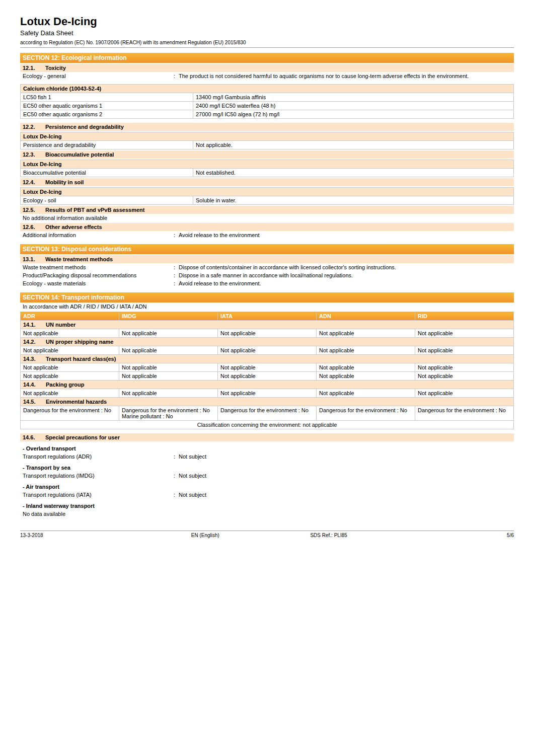Lotux De-Icing
Safety Data Sheet
according to Regulation (EC) No. 1907/2006 (REACH) with its amendment Regulation (EU) 2015/830
SECTION 12: Ecological information
12.1. Toxicity
Ecology - general
:
The product is not considered harmful to aquatic organisms nor to cause long-term adverse effects in the environment.
| Calcium chloride (10043-52-4) |
| LC50 fish 1 | 13400 mg/l Gambusia affinis |
| EC50 other aquatic organisms 1 | 2400 mg/l EC50 waterflea (48 h) |
| EC50 other aquatic organisms 2 | 27000 mg/l IC50 algea (72 h) mg/l |
12.2. Persistence and degradability
| Lotux De-Icing |
| Persistence and degradability | Not applicable. |
12.3. Bioaccumulative potential
| Lotux De-Icing |
| Bioaccumulative potential | Not established. |
12.4. Mobility in soil
| Lotux De-Icing |
| Ecology - soil | Soluble in water. |
12.5. Results of PBT and vPvB assessment
No additional information available
12.6. Other adverse effects
Additional information
:
Avoid release to the environment
SECTION 13: Disposal considerations
13.1. Waste treatment methods
Waste treatment methods
:
Dispose of contents/container in accordance with licensed collector's sorting instructions.
Product/Packaging disposal recommendations
:
Dispose in a safe manner in accordance with local/national regulations.
Ecology - waste materials
:
Avoid release to the environment.
SECTION 14: Transport information
In accordance with ADR / RID / IMDG / IATA / ADN
| ADR | IMDG | IATA | ADN | RID |
| 14.1. UN number |
| Not applicable | Not applicable | Not applicable | Not applicable | Not applicable |
| 14.2. UN proper shipping name |
| Not applicable | Not applicable | Not applicable | Not applicable | Not applicable |
| 14.3. Transport hazard class(es) |
| Not applicable | Not applicable | Not applicable | Not applicable | Not applicable |
| Not applicable | Not applicable | Not applicable | Not applicable | Not applicable |
| 14.4. Packing group |
| Not applicable | Not applicable | Not applicable | Not applicable | Not applicable |
| 14.5. Environmental hazards |
| Dangerous for the environment : No | Dangerous for the environment : No Marine pollutant : No | Dangerous for the environment : No | Dangerous for the environment : No | Dangerous for the environment : No |
| Classification concerning the environment: not applicable |
14.6. Special precautions for user
- Overland transport
Transport regulations (ADR)
:
Not subject
- Transport by sea
Transport regulations (IMDG)
:
Not subject
- Air transport
Transport regulations (IATA)
:
Not subject
- Inland waterway transport
No data available
13-3-2018
EN (English)
SDS Ref.: PLI85
5/6